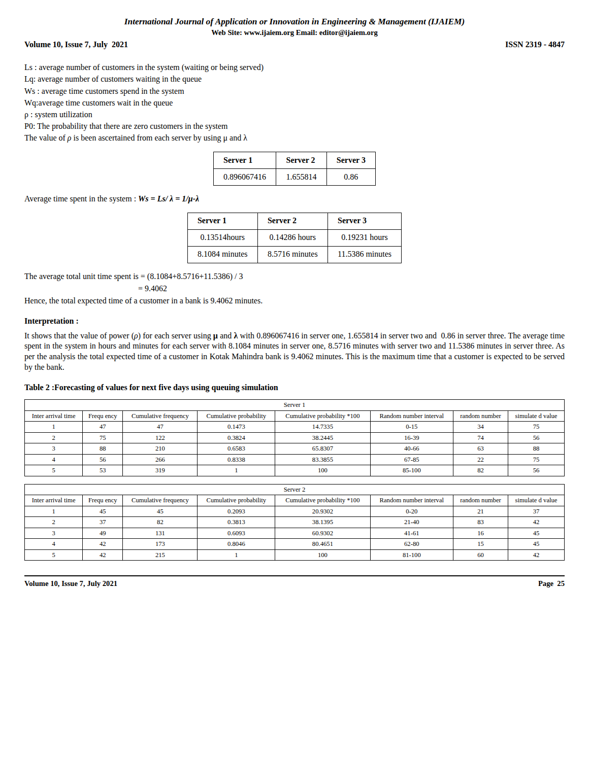International Journal of Application or Innovation in Engineering & Management (IJAIEM)
Web Site: www.ijaiem.org Email: editor@ijaiem.org
Volume 10, Issue 7, July 2021 ISSN 2319 - 4847
Ls : average number of customers in the system (waiting or being served)
Lq: average number of customers waiting in the queue
Ws : average time customers spend in the system
Wq:average time customers wait in the queue
ρ : system utilization
P0: The probability that there are zero customers in the system
The value of ρ is been ascertained from each server by using μ and λ
| Server 1 | Server 2 | Server 3 |
| --- | --- | --- |
| 0.896067416 | 1.655814 | 0.86 |
Average time spent in the system : Ws = Ls/ λ = 1/μ-λ
| Server 1 | Server 2 | Server 3 |
| --- | --- | --- |
| 0.13514hours | 0.14286 hours | 0.19231 hours |
| 8.1084 minutes | 8.5716 minutes | 11.5386 minutes |
The average total unit time spent is = (8.1084+8.5716+11.5386) / 3
= 9.4062
Hence, the total expected time of a customer in a bank is 9.4062 minutes.
Interpretation :
It shows that the value of power (ρ) for each server using μ and λ with 0.896067416 in server one, 1.655814 in server two and 0.86 in server three. The average time spent in the system in hours and minutes for each server with 8.1084 minutes in server one, 8.5716 minutes with server two and 11.5386 minutes in server three. As per the analysis the total expected time of a customer in Kotak Mahindra bank is 9.4062 minutes. This is the maximum time that a customer is expected to be served by the bank.
Table 2 :Forecasting of values for next five days using queuing simulation
Server 1
| Inter arrival time | Frequ ency | Cumulative frequency | Cumulative probability | Cumulative probability *100 | Random number interval | random number | simulate d value |
| --- | --- | --- | --- | --- | --- | --- | --- |
| 1 | 47 | 47 | 0.1473 | 14.7335 | 0-15 | 34 | 75 |
| 2 | 75 | 122 | 0.3824 | 38.2445 | 16-39 | 74 | 56 |
| 3 | 88 | 210 | 0.6583 | 65.8307 | 40-66 | 63 | 88 |
| 4 | 56 | 266 | 0.8338 | 83.3855 | 67-85 | 22 | 75 |
| 5 | 53 | 319 | 1 | 100 | 85-100 | 82 | 56 |
Server 2
| Inter arrival time | Frequ ency | Cumulative frequency | Cumulative probability | Cumulative probability *100 | Random number interval | random number | simulate d value |
| --- | --- | --- | --- | --- | --- | --- | --- |
| 1 | 45 | 45 | 0.2093 | 20.9302 | 0-20 | 21 | 37 |
| 2 | 37 | 82 | 0.3813 | 38.1395 | 21-40 | 83 | 42 |
| 3 | 49 | 131 | 0.6093 | 60.9302 | 41-61 | 16 | 45 |
| 4 | 42 | 173 | 0.8046 | 80.4651 | 62-80 | 15 | 45 |
| 5 | 42 | 215 | 1 | 100 | 81-100 | 60 | 42 |
Volume 10, Issue 7, July 2021 Page 25